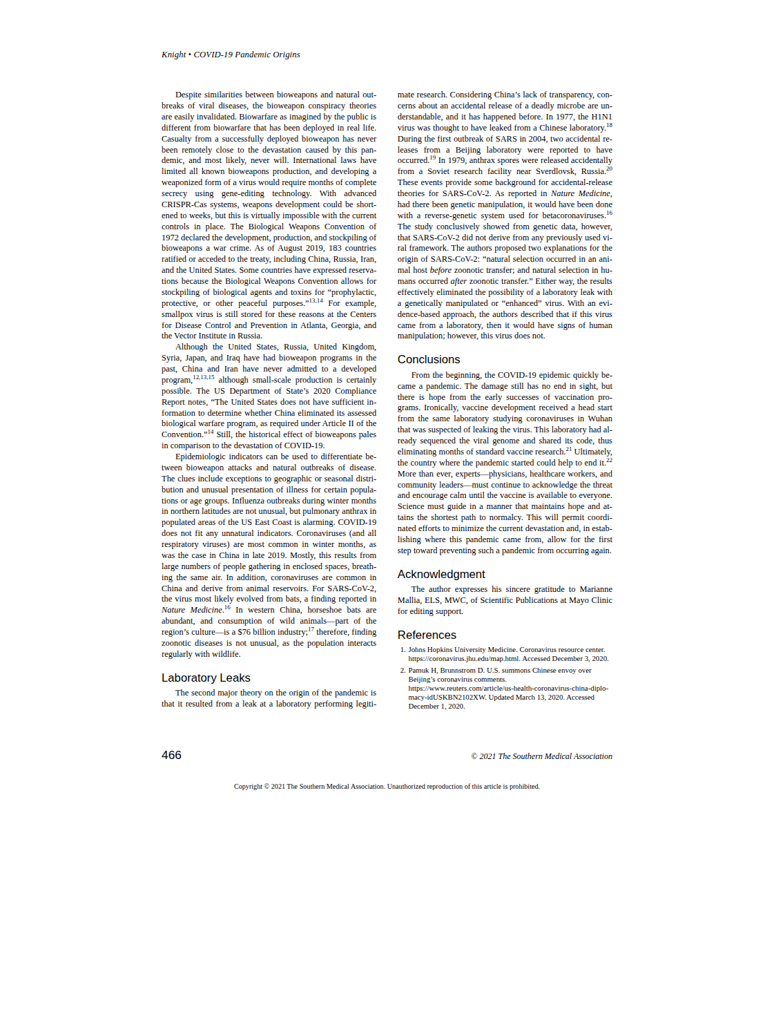Knight • COVID-19 Pandemic Origins
Despite similarities between bioweapons and natural outbreaks of viral diseases, the bioweapon conspiracy theories are easily invalidated. Biowarfare as imagined by the public is different from biowarfare that has been deployed in real life. Casualty from a successfully deployed bioweapon has never been remotely close to the devastation caused by this pandemic, and most likely, never will. International laws have limited all known bioweapons production, and developing a weaponized form of a virus would require months of complete secrecy using gene-editing technology. With advanced CRISPR-Cas systems, weapons development could be shortened to weeks, but this is virtually impossible with the current controls in place. The Biological Weapons Convention of 1972 declared the development, production, and stockpiling of bioweapons a war crime. As of August 2019, 183 countries ratified or acceded to the treaty, including China, Russia, Iran, and the United States. Some countries have expressed reservations because the Biological Weapons Convention allows for stockpiling of biological agents and toxins for “prophylactic, protective, or other peaceful purposes.”13,14 For example, smallpox virus is still stored for these reasons at the Centers for Disease Control and Prevention in Atlanta, Georgia, and the Vector Institute in Russia.
Although the United States, Russia, United Kingdom, Syria, Japan, and Iraq have had bioweapon programs in the past, China and Iran have never admitted to a developed program,12,13,15 although small-scale production is certainly possible. The US Department of State’s 2020 Compliance Report notes, “The United States does not have sufficient information to determine whether China eliminated its assessed biological warfare program, as required under Article II of the Convention.”14 Still, the historical effect of bioweapons pales in comparison to the devastation of COVID-19.
Epidemiologic indicators can be used to differentiate between bioweapon attacks and natural outbreaks of disease. The clues include exceptions to geographic or seasonal distribution and unusual presentation of illness for certain populations or age groups. Influenza outbreaks during winter months in northern latitudes are not unusual, but pulmonary anthrax in populated areas of the US East Coast is alarming. COVID-19 does not fit any unnatural indicators. Coronaviruses (and all respiratory viruses) are most common in winter months, as was the case in China in late 2019. Mostly, this results from large numbers of people gathering in enclosed spaces, breathing the same air. In addition, coronaviruses are common in China and derive from animal reservoirs. For SARS-CoV-2, the virus most likely evolved from bats, a finding reported in Nature Medicine.16 In western China, horseshoe bats are abundant, and consumption of wild animals—part of the region’s culture—is a $76 billion industry;17 therefore, finding zoonotic diseases is not unusual, as the population interacts regularly with wildlife.
Laboratory Leaks
The second major theory on the origin of the pandemic is that it resulted from a leak at a laboratory performing legitimate research. Considering China’s lack of transparency, concerns about an accidental release of a deadly microbe are understandable, and it has happened before. In 1977, the H1N1 virus was thought to have leaked from a Chinese laboratory.18 During the first outbreak of SARS in 2004, two accidental releases from a Beijing laboratory were reported to have occurred.19 In 1979, anthrax spores were released accidentally from a Soviet research facility near Sverdlovsk, Russia.20 These events provide some background for accidental-release theories for SARS-CoV-2. As reported in Nature Medicine, had there been genetic manipulation, it would have been done with a reverse-genetic system used for betacoronaviruses.16 The study conclusively showed from genetic data, however, that SARS-CoV-2 did not derive from any previously used viral framework. The authors proposed two explanations for the origin of SARS-CoV-2: “natural selection occurred in an animal host before zoonotic transfer; and natural selection in humans occurred after zoonotic transfer.” Either way, the results effectively eliminated the possibility of a laboratory leak with a genetically manipulated or “enhanced” virus. With an evidence-based approach, the authors described that if this virus came from a laboratory, then it would have signs of human manipulation; however, this virus does not.
Conclusions
From the beginning, the COVID-19 epidemic quickly became a pandemic. The damage still has no end in sight, but there is hope from the early successes of vaccination programs. Ironically, vaccine development received a head start from the same laboratory studying coronaviruses in Wuhan that was suspected of leaking the virus. This laboratory had already sequenced the viral genome and shared its code, thus eliminating months of standard vaccine research.21 Ultimately, the country where the pandemic started could help to end it.22 More than ever, experts—physicians, healthcare workers, and community leaders—must continue to acknowledge the threat and encourage calm until the vaccine is available to everyone. Science must guide in a manner that maintains hope and attains the shortest path to normalcy. This will permit coordinated efforts to minimize the current devastation and, in establishing where this pandemic came from, allow for the first step toward preventing such a pandemic from occurring again.
Acknowledgment
The author expresses his sincere gratitude to Marianne Mallia, ELS, MWC, of Scientific Publications at Mayo Clinic for editing support.
References
Johns Hopkins University Medicine. Coronavirus resource center. https://coronavirus.jhu.edu/map.html. Accessed December 3, 2020.
Pamuk H, Brunnstrom D. U.S. summons Chinese envoy over Beijing’s coronavirus comments. https://www.reuters.com/article/us-health-coronavirus-china-diplomacy-idUSKBN2102XW. Updated March 13, 2020. Accessed December 1, 2020.
466
© 2021 The Southern Medical Association
Copyright © 2021 The Southern Medical Association. Unauthorized reproduction of this article is prohibited.